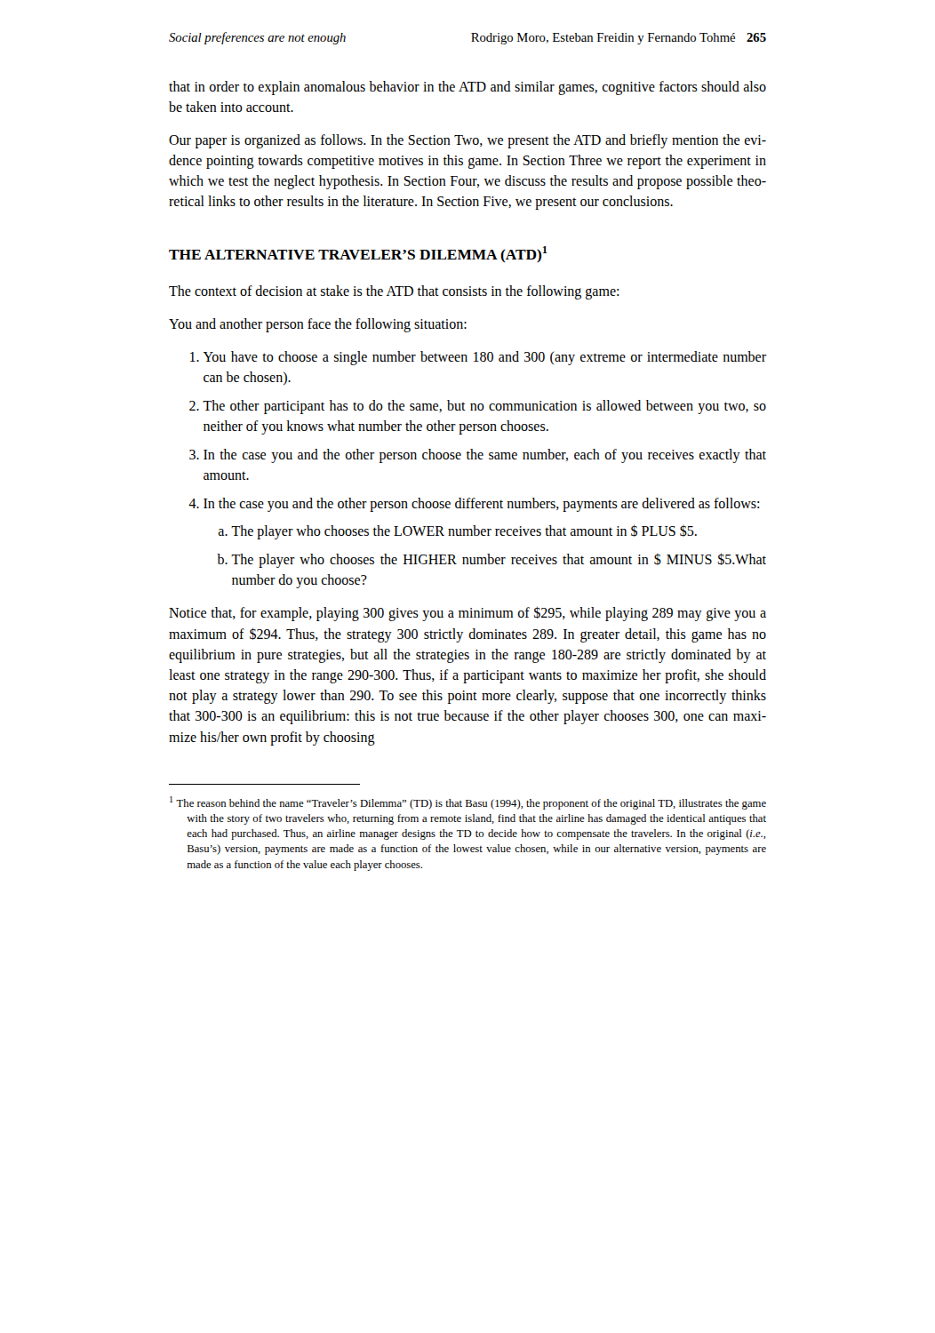Social preferences are not enough Rodrigo Moro, Esteban Freidin y Fernando Tohmé 265
that in order to explain anomalous behavior in the ATD and similar games, cognitive factors should also be taken into account.
Our paper is organized as follows. In the Section Two, we present the ATD and briefly mention the evidence pointing towards competitive motives in this game. In Section Three we report the experiment in which we test the neglect hypothesis. In Section Four, we discuss the results and propose possible theoretical links to other results in the literature. In Section Five, we present our conclusions.
The Alternative Traveler’s Dilemma (ATD)1
The context of decision at stake is the ATD that consists in the following game:
You and another person face the following situation:
You have to choose a single number between 180 and 300 (any extreme or intermediate number can be chosen).
The other participant has to do the same, but no communication is allowed between you two, so neither of you knows what number the other person chooses.
In the case you and the other person choose the same number, each of you receives exactly that amount.
In the case you and the other person choose different numbers, payments are delivered as follows:
The player who chooses the LOWER number receives that amount in $ PLUS $5.
The player who chooses the HIGHER number receives that amount in $ MINUS $5.What number do you choose?
Notice that, for example, playing 300 gives you a minimum of $295, while playing 289 may give you a maximum of $294. Thus, the strategy 300 strictly dominates 289. In greater detail, this game has no equilibrium in pure strategies, but all the strategies in the range 180-289 are strictly dominated by at least one strategy in the range 290-300. Thus, if a participant wants to maximize her profit, she should not play a strategy lower than 290. To see this point more clearly, suppose that one incorrectly thinks that 300-300 is an equilibrium: this is not true because if the other player chooses 300, one can maximize his/her own profit by choosing
1 The reason behind the name “Traveler’s Dilemma” (TD) is that Basu (1994), the proponent of the original TD, illustrates the game with the story of two travelers who, returning from a remote island, find that the airline has damaged the identical antiques that each had purchased. Thus, an airline manager designs the TD to decide how to compensate the travelers. In the original (i.e., Basu’s) version, payments are made as a function of the lowest value chosen, while in our alternative version, payments are made as a function of the value each player chooses.